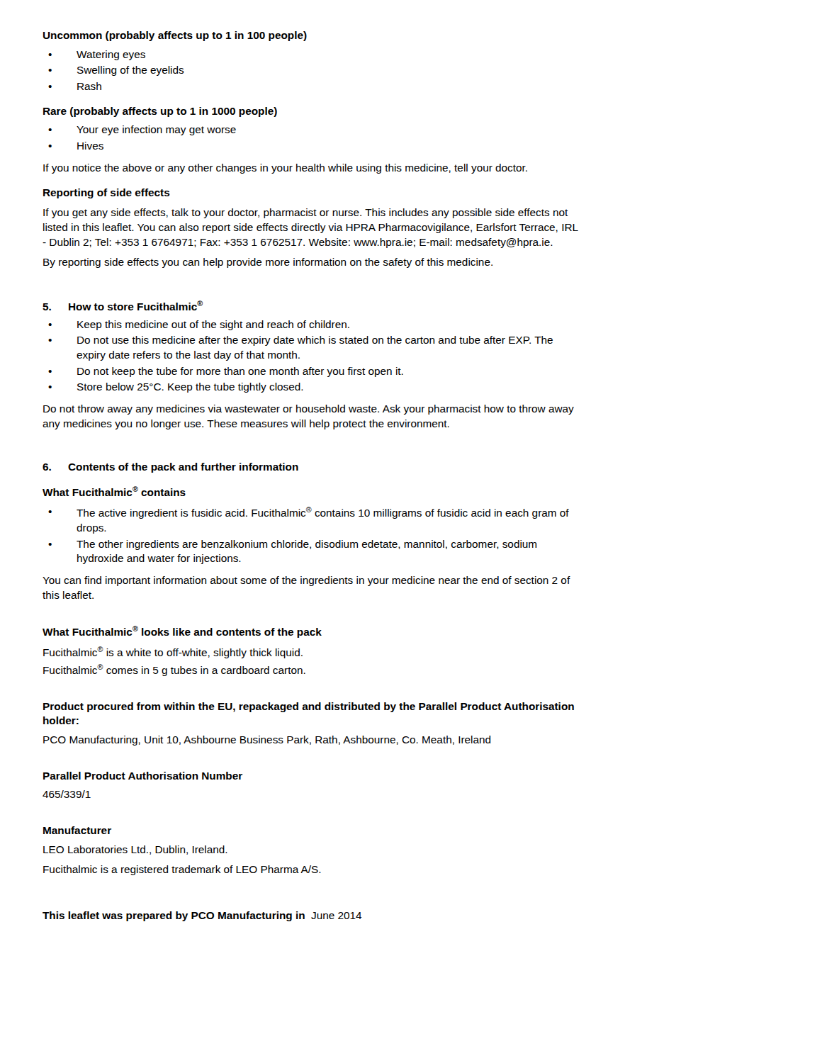Uncommon (probably affects up to 1 in 100 people)
Watering eyes
Swelling of the eyelids
Rash
Rare (probably affects up to 1 in 1000 people)
Your eye infection may get worse
Hives
If you notice the above or any other changes in your health while using this medicine, tell your doctor.
Reporting of side effects
If you get any side effects, talk to your doctor, pharmacist or nurse. This includes any possible side effects not listed in this leaflet. You can also report side effects directly via HPRA Pharmacovigilance, Earlsfort Terrace, IRL - Dublin 2; Tel: +353 1 6764971; Fax: +353 1 6762517. Website: www.hpra.ie; E-mail: medsafety@hpra.ie.
By reporting side effects you can help provide more information on the safety of this medicine.
5. How to store Fucithalmic®
Keep this medicine out of the sight and reach of children.
Do not use this medicine after the expiry date which is stated on the carton and tube after EXP. The expiry date refers to the last day of that month.
Do not keep the tube for more than one month after you first open it.
Store below 25°C. Keep the tube tightly closed.
Do not throw away any medicines via wastewater or household waste. Ask your pharmacist how to throw away any medicines you no longer use. These measures will help protect the environment.
6. Contents of the pack and further information
What Fucithalmic® contains
The active ingredient is fusidic acid. Fucithalmic® contains 10 milligrams of fusidic acid in each gram of drops.
The other ingredients are benzalkonium chloride, disodium edetate, mannitol, carbomer, sodium hydroxide and water for injections.
You can find important information about some of the ingredients in your medicine near the end of section 2 of this leaflet.
What Fucithalmic® looks like and contents of the pack
Fucithalmic® is a white to off-white, slightly thick liquid.
Fucithalmic® comes in 5 g tubes in a cardboard carton.
Product procured from within the EU, repackaged and distributed by the Parallel Product Authorisation holder:
PCO Manufacturing, Unit 10, Ashbourne Business Park, Rath, Ashbourne, Co. Meath, Ireland
Parallel Product Authorisation Number
465/339/1
Manufacturer
LEO Laboratories Ltd., Dublin, Ireland.
Fucithalmic is a registered trademark of LEO Pharma A/S.
This leaflet was prepared by PCO Manufacturing in June 2014